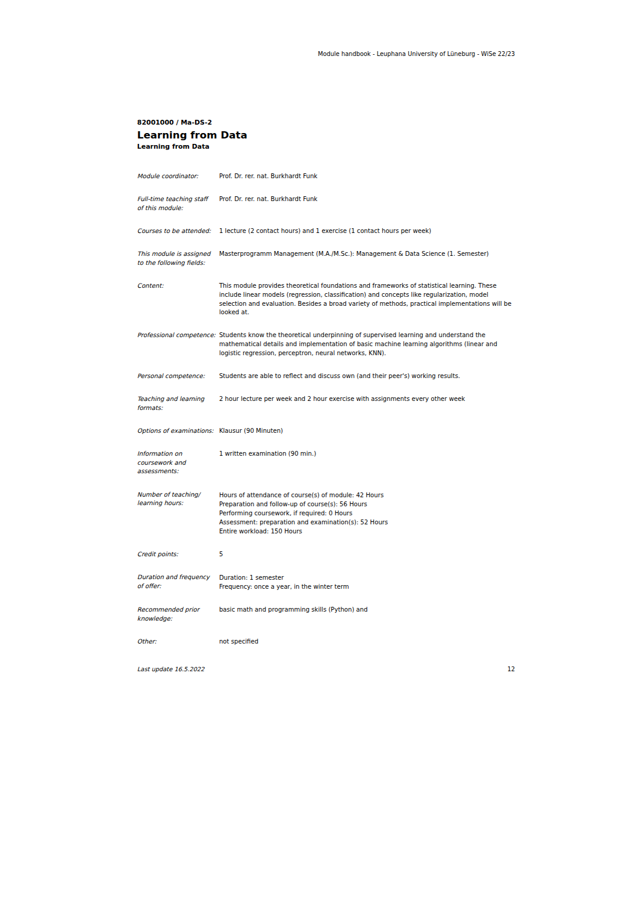Module handbook - Leuphana University of Lüneburg - WiSe 22/23
82001000 / Ma-DS-2
Learning from Data
Learning from Data
| Module coordinator: | Prof. Dr. rer. nat. Burkhardt Funk |
| Full-time teaching staff of this module: | Prof. Dr. rer. nat. Burkhardt Funk |
| Courses to be attended: | 1 lecture (2 contact hours) and 1 exercise (1 contact hours per week) |
| This module is assigned to the following fields: | Masterprogramm Management (M.A./M.Sc.): Management & Data Science (1. Semester) |
| Content: | This module provides theoretical foundations and frameworks of statistical learning. These include linear models (regression, classification) and concepts like regularization, model selection and evaluation. Besides a broad variety of methods, practical implementations will be looked at. |
| Professional competence: | Students know the theoretical underpinning of supervised learning and understand the mathematical details and implementation of basic machine learning algorithms (linear and logistic regression, perceptron, neural networks, KNN). |
| Personal competence: | Students are able to reflect and discuss own (and their peer's) working results. |
| Teaching and learning formats: | 2 hour lecture per week and 2 hour exercise with assignments every other week |
| Options of examinations: | Klausur (90 Minuten) |
| Information on coursework and assessments: | 1 written examination (90 min.) |
| Number of teaching/ learning hours: | Hours of attendance of course(s) of module: 42 Hours Preparation and follow-up of course(s): 56 Hours Performing coursework, if required: 0 Hours Assessment: preparation and examination(s): 52 Hours Entire workload: 150 Hours |
| Credit points: | 5 |
| Duration and frequency of offer: | Duration: 1 semester Frequency: once a year, in the winter term |
| Recommended prior knowledge: | basic math and programming skills (Python) and |
| Other: | not specified |
Last update 16.5.2022 12